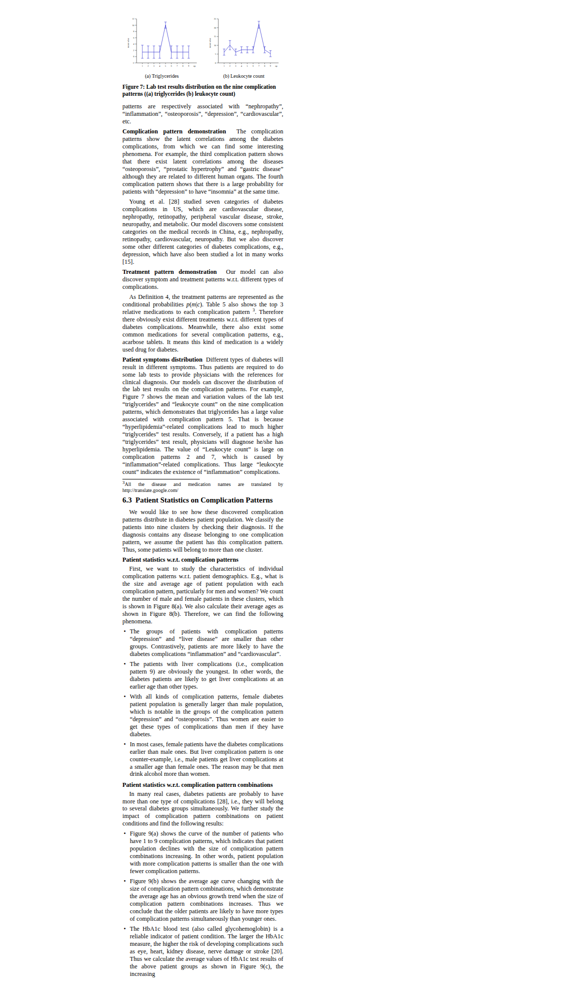12 10 8 6 4 2 0 -2 mean value 1 2 3 4 5 6 7 8 9 cp
(a) Triglycerides
25 20 15 10 5 0 mean value 1 2 3 4 5 6 7 8 9 cp
(b) Leukocyte count
Figure 7: Lab test results distribution on the nine complication patterns ((a) triglycerides (b) leukocyte count)
patterns are respectively associated with “nephropathy”, “inflammation”, “osteoporosis”, “depression”, “cardiovascular”, etc.
Complication pattern demonstration The complication patterns show the latent correlations among the diabetes complications, from which we can find some interesting phenomena. For example, the third complication pattern shows that there exist latent correlations among the diseases “osteoporosis”, “prostatic hypertrophy” and “gastric disease” although they are related to different human organs. The fourth complication pattern shows that there is a large probability for patients with “depression” to have “insomnia” at the same time.
Young et al. [28] studied seven categories of diabetes complications in US, which are cardiovascular disease, nephropathy, retinopathy, peripheral vascular disease, stroke, neuropathy, and metabolic. Our model discovers some consistent categories on the medical records in China, e.g., nephropathy, retinopathy, cardiovascular, neuropathy. But we also discover some other different categories of diabetes complications, e.g., depression, which have also been studied a lot in many works [15].
Treatment pattern demonstration Our model can also discover symptom and treatment patterns w.r.t. different types of complications.
As Definition 4, the treatment patterns are represented as the conditional probabilities p(m|c). Table 5 also shows the top 3 relative medications to each complication pattern 3. Therefore there obviously exist different treatments w.r.t. different types of diabetes complications. Meanwhile, there also exist some common medications for several complication patterns, e.g., acarbose tablets. It means this kind of medication is a widely used drug for diabetes.
Patient symptoms distribution Different types of diabetes will result in different symptoms. Thus patients are required to do some lab tests to provide physicians with the references for clinical diagnosis. Our models can discover the distribution of the lab test results on the complication patterns. For example, Figure 7 shows the mean and variation values of the lab test “triglycerides” and “leukocyte count” on the nine complication patterns, which demonstrates that triglycerides has a large value associated with complication pattern 5. That is because “hyperlipidemia”-related complications lead to much higher “triglycerides” test results. Conversely, if a patient has a high “triglycerides” test result, physicians will diagnose he/she has hyperlipidemia. The value of “Leukocyte count” is large on complication patterns 2 and 7, which is caused by “inflammation”-related complications. Thus large “leukocyte count” indicates the existence of “inflammation” complications.
3All the disease and medication names are translated by http://translate.google.com/
6.3 Patient Statistics on Complication Patterns
We would like to see how these discovered complication patterns distribute in diabetes patient population. We classify the patients into nine clusters by checking their diagnosis. If the diagnosis contains any disease belonging to one complication pattern, we assume the patient has this complication pattern. Thus, some patients will belong to more than one cluster.
Patient statistics w.r.t. complication patterns
First, we want to study the characteristics of individual complication patterns w.r.t. patient demographics. E.g., what is the size and average age of patient population with each complication pattern, particularly for men and women? We count the number of male and female patients in these clusters, which is shown in Figure 8(a). We also calculate their average ages as shown in Figure 8(b). Therefore, we can find the following phenomena.
The groups of patients with complication patterns “depression” and “liver disease” are smaller than other groups. Contrastively, patients are more likely to have the diabetes complications “inflammation” and “cardiovascular”.
The patients with liver complications (i.e., complication pattern 9) are obviously the youngest. In other words, the diabetes patients are likely to get liver complications at an earlier age than other types.
With all kinds of complication patterns, female diabetes patient population is generally larger than male population, which is notable in the groups of the complication pattern “depression” and “osteoporosis”. Thus women are easier to get these types of complications than men if they have diabetes.
In most cases, female patients have the diabetes complications earlier than male ones. But liver complication pattern is one counter-example, i.e., male patients get liver complications at a smaller age than female ones. The reason may be that men drink alcohol more than women.
Patient statistics w.r.t. complication pattern combinations
In many real cases, diabetes patients are probably to have more than one type of complications [28], i.e., they will belong to several diabetes groups simultaneously. We further study the impact of complication pattern combinations on patient conditions and find the following results:
Figure 9(a) shows the curve of the number of patients who have 1 to 9 complication patterns, which indicates that patient population declines with the size of complication pattern combinations increasing. In other words, patient population with more complication patterns is smaller than the one with fewer complication patterns.
Figure 9(b) shows the average age curve changing with the size of complication pattern combinations, which demonstrate the average age has an obvious growth trend when the size of complication pattern combinations increases. Thus we conclude that the older patients are likely to have more types of complication patterns simultaneously than younger ones.
The HbA1c blood test (also called glycohemoglobin) is a reliable indicator of patient condition. The larger the HbA1c measure, the higher the risk of developing complications such as eye, heart, kidney disease, nerve damage or stroke [20]. Thus we calculate the average values of HbA1c test results of the above patient groups as shown in Figure 9(c), the increasing